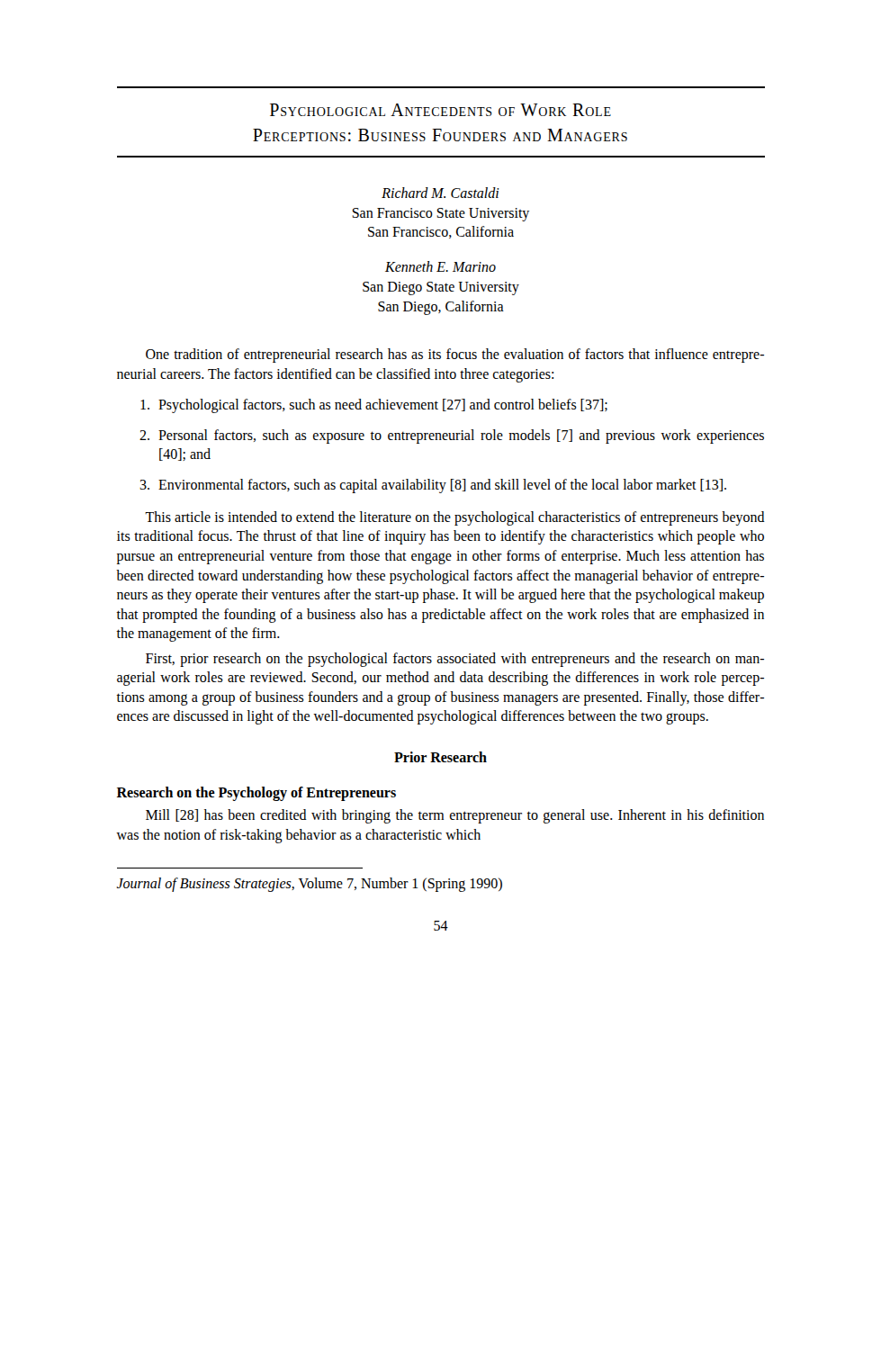Psychological Antecedents of Work Role
Perceptions: Business Founders and Managers
Richard M. Castaldi San Francisco State University San Francisco, California
Kenneth E. Marino San Diego State University San Diego, California
One tradition of entrepreneurial research has as its focus the evaluation of factors that influence entrepreneurial careers. The factors identified can be classified into three categories:
Psychological factors, such as need achievement [27] and control beliefs [37];
Personal factors, such as exposure to entrepreneurial role models [7] and previous work experiences [40]; and
Environmental factors, such as capital availability [8] and skill level of the local labor market [13].
This article is intended to extend the literature on the psychological characteristics of entrepreneurs beyond its traditional focus. The thrust of that line of inquiry has been to identify the characteristics which people who pursue an entrepreneurial venture from those that engage in other forms of enterprise. Much less attention has been directed toward understanding how these psychological factors affect the managerial behavior of entrepreneurs as they operate their ventures after the start-up phase. It will be argued here that the psychological makeup that prompted the founding of a business also has a predictable affect on the work roles that are emphasized in the management of the firm.
First, prior research on the psychological factors associated with entrepreneurs and the research on managerial work roles are reviewed. Second, our method and data describing the differences in work role perceptions among a group of business founders and a group of business managers are presented. Finally, those differences are discussed in light of the well-documented psychological differences between the two groups.
Prior Research
Research on the Psychology of Entrepreneurs
Mill [28] has been credited with bringing the term entrepreneur to general use. Inherent in his definition was the notion of risk-taking behavior as a characteristic which
Journal of Business Strategies, Volume 7, Number 1 (Spring 1990)
54